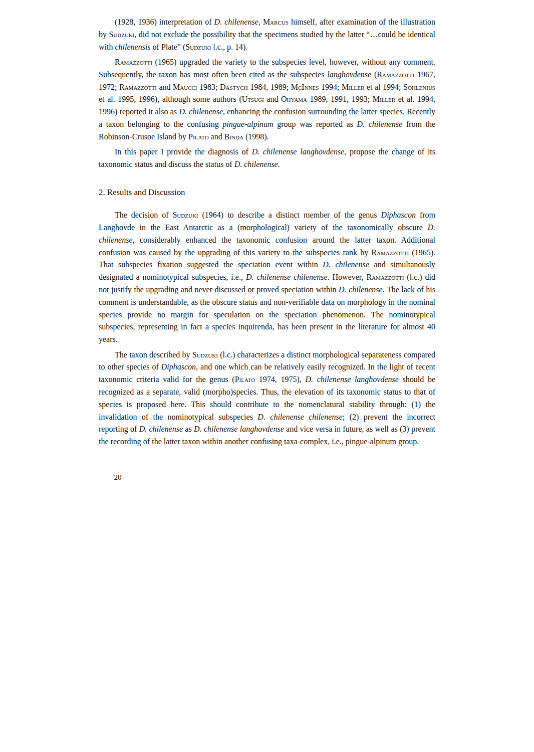(1928, 1936) interpretation of D. chilenense, Marcus himself, after examination of the illustration by Sudzuki, did not exclude the possibility that the specimens studied by the latter “…could be identical with chilenensis of Plate” (Sudzuki l.c., p. 14).
Ramazzotti (1965) upgraded the variety to the subspecies level, however, without any comment. Subsequently, the taxon has most often been cited as the subspecies langhovdense (Ramazzotti 1967, 1972; Ramazzotti and Maucci 1983; Dastych 1984, 1989; McInnes 1994; Miller et al 1994; Sohlenius et al. 1995, 1996), although some authors (Utsugi and Ohyama 1989, 1991, 1993; Miller et al. 1994, 1996) reported it also as D. chilenense, enhancing the confusion surrounding the latter species. Recently a taxon belonging to the confusing pingue-alpinum group was reported as D. chilenense from the Robinson-Crusoe Island by Pilato and Binda (1998).
In this paper I provide the diagnosis of D. chilenense langhovdense, propose the change of its taxonomic status and discuss the status of D. chilenense.
2. Results and Discussion
The decision of Sudzuki (1964) to describe a distinct member of the genus Diphascon from Langhovde in the East Antarctic as a (morphological) variety of the taxonomically obscure D. chilenense, considerably enhanced the taxonomic confusion around the latter taxon. Additional confusion was caused by the upgrading of this variety to the subspecies rank by Ramazzotti (1965). That subspecies fixation suggested the speciation event within D. chilenense and simultanously designated a nominotypical subspecies, i.e., D. chilenense chilenense. However, Ramazzotti (l.c.) did not justify the upgrading and never discussed or proved speciation within D. chilenense. The lack of his comment is understandable, as the obscure status and non-verifiable data on morphology in the nominal species provide no margin for speculation on the speciation phenomenon. The nominotypical subspecies, representing in fact a species inquirenda, has been present in the literature for almost 40 years.
The taxon described by Sudzuki (l.c.) characterizes a distinct morphological separateness compared to other species of Diphascon, and one which can be relatively easily recognized. In the light of recent taxonomic criteria valid for the genus (Pilato 1974, 1975), D. chilenense langhovdense should be recognized as a separate, valid (morpho)species. Thus, the elevation of its taxonomic status to that of species is proposed here. This should contribute to the nomenclatural stability through: (1) the invalidation of the nominotypical subspecies D. chilenense chilenense; (2) prevent the incorrect reporting of D. chilenense as D. chilenense langhovdense and vice versa in future, as well as (3) prevent the recording of the latter taxon within another confusing taxa-complex, i.e., pingue-alpinum group.
20